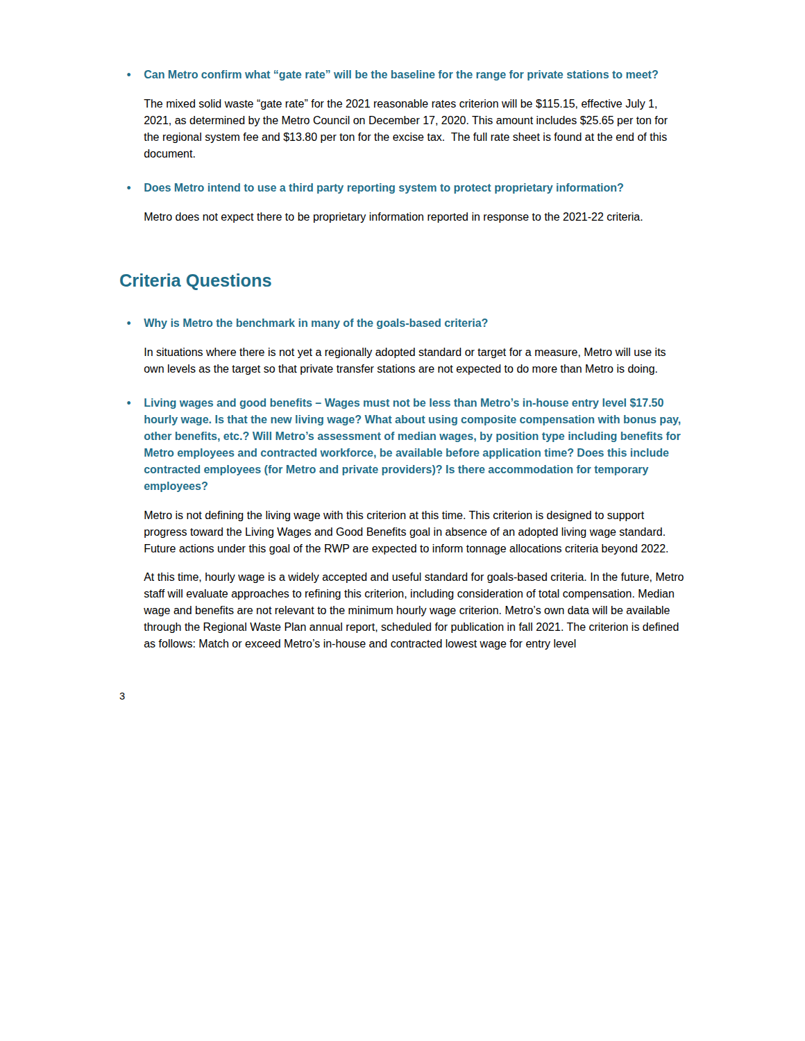Can Metro confirm what “gate rate” will be the baseline for the range for private stations to meet?
The mixed solid waste “gate rate” for the 2021 reasonable rates criterion will be $115.15, effective July 1, 2021, as determined by the Metro Council on December 17, 2020. This amount includes $25.65 per ton for the regional system fee and $13.80 per ton for the excise tax. The full rate sheet is found at the end of this document.
Does Metro intend to use a third party reporting system to protect proprietary information?
Metro does not expect there to be proprietary information reported in response to the 2021-22 criteria.
Criteria Questions
Why is Metro the benchmark in many of the goals-based criteria?
In situations where there is not yet a regionally adopted standard or target for a measure, Metro will use its own levels as the target so that private transfer stations are not expected to do more than Metro is doing.
Living wages and good benefits – Wages must not be less than Metro’s in-house entry level $17.50 hourly wage. Is that the new living wage? What about using composite compensation with bonus pay, other benefits, etc.? Will Metro’s assessment of median wages, by position type including benefits for Metro employees and contracted workforce, be available before application time? Does this include contracted employees (for Metro and private providers)? Is there accommodation for temporary employees?
Metro is not defining the living wage with this criterion at this time. This criterion is designed to support progress toward the Living Wages and Good Benefits goal in absence of an adopted living wage standard. Future actions under this goal of the RWP are expected to inform tonnage allocations criteria beyond 2022.
At this time, hourly wage is a widely accepted and useful standard for goals-based criteria. In the future, Metro staff will evaluate approaches to refining this criterion, including consideration of total compensation. Median wage and benefits are not relevant to the minimum hourly wage criterion. Metro’s own data will be available through the Regional Waste Plan annual report, scheduled for publication in fall 2021. The criterion is defined as follows: Match or exceed Metro’s in-house and contracted lowest wage for entry level
3